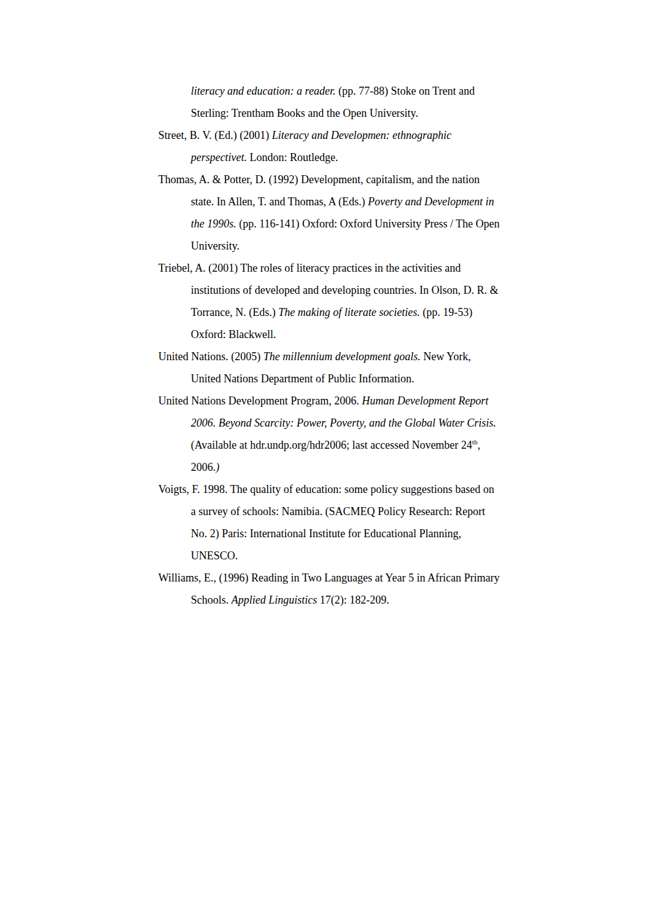literacy and education: a reader. (pp. 77-88) Stoke on Trent and Sterling: Trentham Books and the Open University.
Street, B. V. (Ed.) (2001) Literacy and Developmen: ethnographic perspectivet. London: Routledge.
Thomas, A. & Potter, D. (1992) Development, capitalism, and the nation state. In Allen, T. and Thomas, A (Eds.) Poverty and Development in the 1990s. (pp. 116-141) Oxford: Oxford University Press / The Open University.
Triebel, A. (2001) The roles of literacy practices in the activities and institutions of developed and developing countries. In Olson, D. R. & Torrance, N. (Eds.) The making of literate societies. (pp. 19-53) Oxford: Blackwell.
United Nations. (2005) The millennium development goals. New York, United Nations Department of Public Information.
United Nations Development Program, 2006. Human Development Report 2006. Beyond Scarcity: Power, Poverty, and the Global Water Crisis. (Available at hdr.undp.org/hdr2006; last accessed November 24th, 2006.)
Voigts, F. 1998. The quality of education: some policy suggestions based on a survey of schools: Namibia. (SACMEQ Policy Research: Report No. 2) Paris: International Institute for Educational Planning, UNESCO.
Williams, E., (1996) Reading in Two Languages at Year 5 in African Primary Schools. Applied Linguistics 17(2): 182-209.